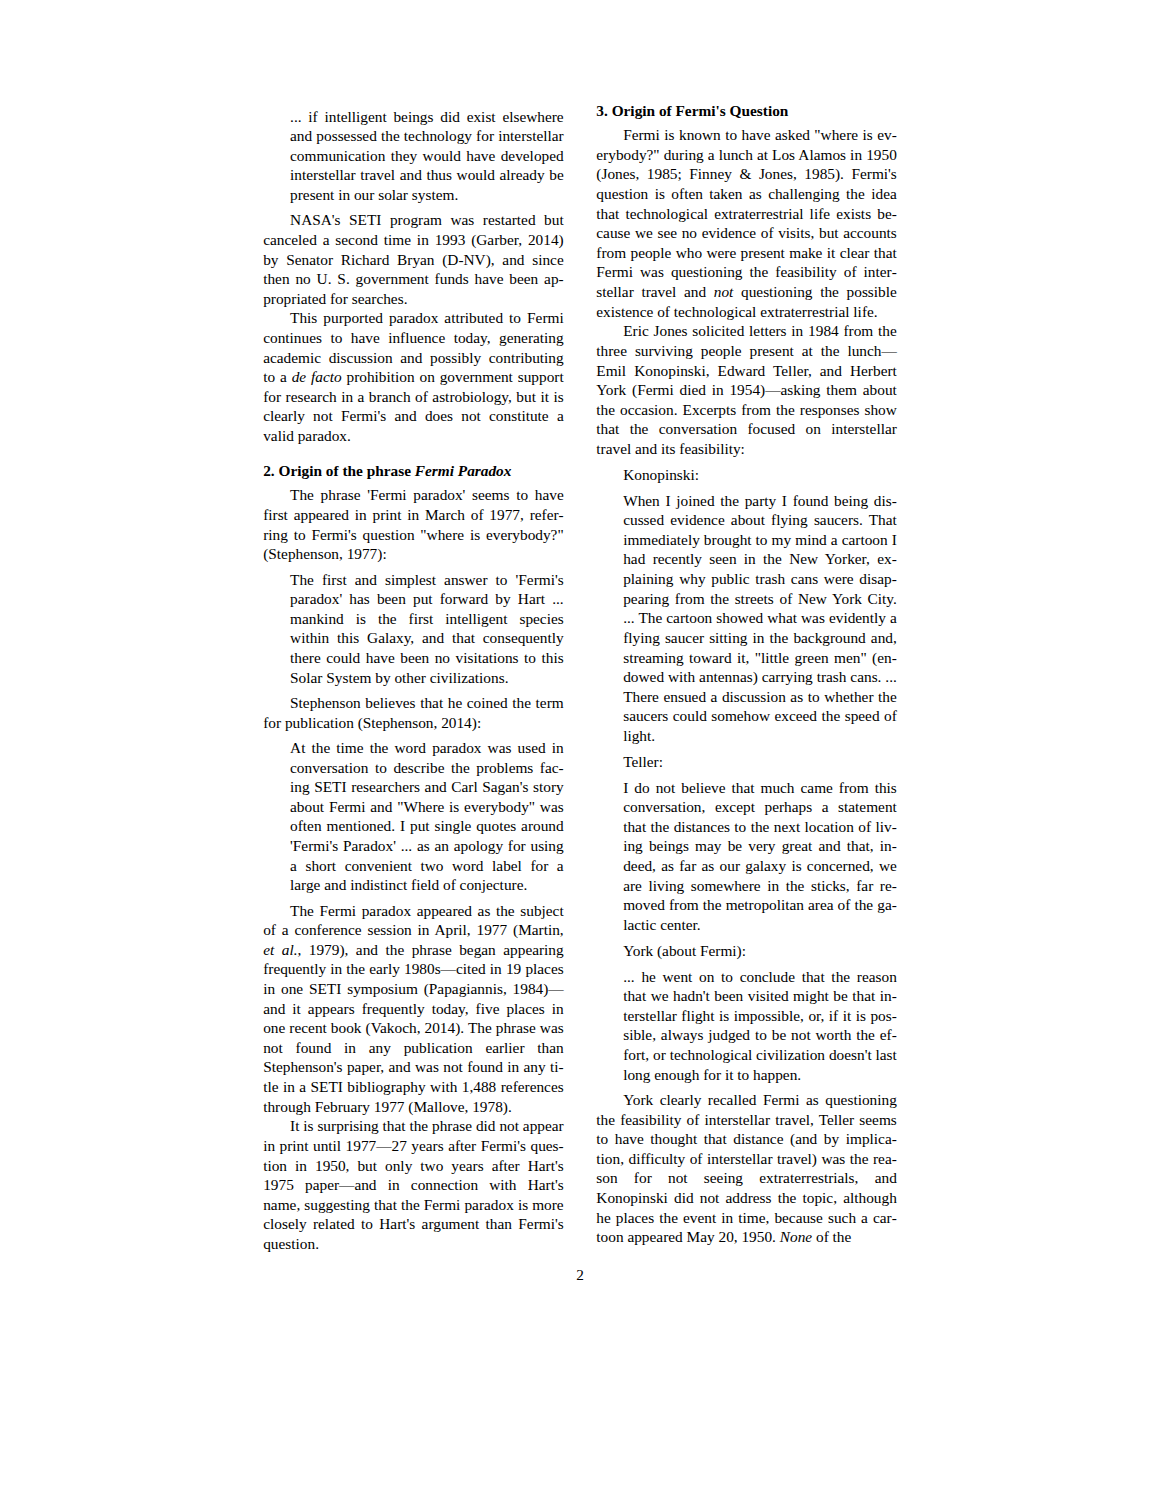... if intelligent beings did exist elsewhere and possessed the technology for interstellar communication they would have developed interstellar travel and thus would already be present in our solar system.
NASA's SETI program was restarted but canceled a second time in 1993 (Garber, 2014) by Senator Richard Bryan (D-NV), and since then no U. S. government funds have been appropriated for searches.
This purported paradox attributed to Fermi continues to have influence today, generating academic discussion and possibly contributing to a de facto prohibition on government support for research in a branch of astrobiology, but it is clearly not Fermi's and does not constitute a valid paradox.
2. Origin of the phrase Fermi Paradox
The phrase 'Fermi paradox' seems to have first appeared in print in March of 1977, referring to Fermi's question "where is everybody?" (Stephenson, 1977):
The first and simplest answer to 'Fermi's paradox' has been put forward by Hart ... mankind is the first intelligent species within this Galaxy, and that consequently there could have been no visitations to this Solar System by other civilizations.
Stephenson believes that he coined the term for publication (Stephenson, 2014):
At the time the word paradox was used in conversation to describe the problems facing SETI researchers and Carl Sagan's story about Fermi and "Where is everybody" was often mentioned. I put single quotes around 'Fermi's Paradox' ... as an apology for using a short convenient two word label for a large and indistinct field of conjecture.
The Fermi paradox appeared as the subject of a conference session in April, 1977 (Martin, et al., 1979), and the phrase began appearing frequently in the early 1980s—cited in 19 places in one SETI symposium (Papagiannis, 1984)—and it appears frequently today, five places in one recent book (Vakoch, 2014). The phrase was not found in any publication earlier than Stephenson's paper, and was not found in any title in a SETI bibliography with 1,488 references through February 1977 (Mallove, 1978).
It is surprising that the phrase did not appear in print until 1977—27 years after Fermi's question in 1950, but only two years after Hart's 1975 paper—and in connection with Hart's name, suggesting that the Fermi paradox is more closely related to Hart's argument than Fermi's question.
3. Origin of Fermi's Question
Fermi is known to have asked "where is everybody?" during a lunch at Los Alamos in 1950 (Jones, 1985; Finney & Jones, 1985). Fermi's question is often taken as challenging the idea that technological extraterrestrial life exists because we see no evidence of visits, but accounts from people who were present make it clear that Fermi was questioning the feasibility of interstellar travel and not questioning the possible existence of technological extraterrestrial life.
Eric Jones solicited letters in 1984 from the three surviving people present at the lunch—Emil Konopinski, Edward Teller, and Herbert York (Fermi died in 1954)—asking them about the occasion. Excerpts from the responses show that the conversation focused on interstellar travel and its feasibility:
Konopinski:
When I joined the party I found being discussed evidence about flying saucers. That immediately brought to my mind a cartoon I had recently seen in the New Yorker, explaining why public trash cans were disappearing from the streets of New York City. ... The cartoon showed what was evidently a flying saucer sitting in the background and, streaming toward it, "little green men" (endowed with antennas) carrying trash cans. ... There ensued a discussion as to whether the saucers could somehow exceed the speed of light.
Teller:
I do not believe that much came from this conversation, except perhaps a statement that the distances to the next location of living beings may be very great and that, indeed, as far as our galaxy is concerned, we are living somewhere in the sticks, far removed from the metropolitan area of the galactic center.
York (about Fermi):
... he went on to conclude that the reason that we hadn't been visited might be that interstellar flight is impossible, or, if it is possible, always judged to be not worth the effort, or technological civilization doesn't last long enough for it to happen.
York clearly recalled Fermi as questioning the feasibility of interstellar travel, Teller seems to have thought that distance (and by implication, difficulty of interstellar travel) was the reason for not seeing extraterrestrials, and Konopinski did not address the topic, although he places the event in time, because such a cartoon appeared May 20, 1950. None of the
2